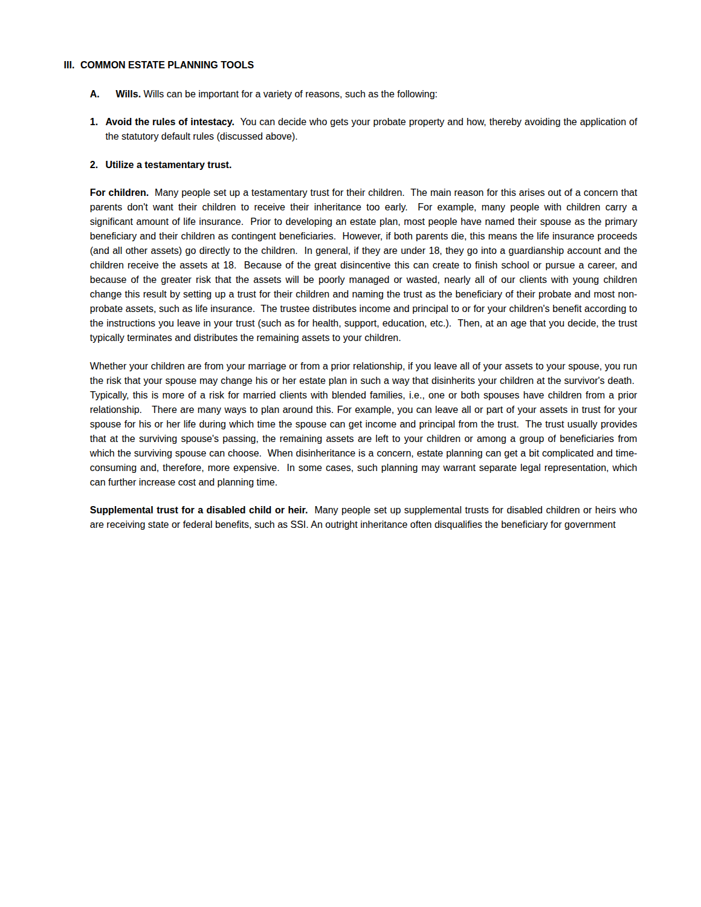III. Common Estate Planning Tools
A. Wills. Wills can be important for a variety of reasons, such as the following:
1. Avoid the rules of intestacy. You can decide who gets your probate property and how, thereby avoiding the application of the statutory default rules (discussed above).
2. Utilize a testamentary trust.
For children. Many people set up a testamentary trust for their children. The main reason for this arises out of a concern that parents don't want their children to receive their inheritance too early. For example, many people with children carry a significant amount of life insurance. Prior to developing an estate plan, most people have named their spouse as the primary beneficiary and their children as contingent beneficiaries. However, if both parents die, this means the life insurance proceeds (and all other assets) go directly to the children. In general, if they are under 18, they go into a guardianship account and the children receive the assets at 18. Because of the great disincentive this can create to finish school or pursue a career, and because of the greater risk that the assets will be poorly managed or wasted, nearly all of our clients with young children change this result by setting up a trust for their children and naming the trust as the beneficiary of their probate and most non-probate assets, such as life insurance. The trustee distributes income and principal to or for your children's benefit according to the instructions you leave in your trust (such as for health, support, education, etc.). Then, at an age that you decide, the trust typically terminates and distributes the remaining assets to your children.
Whether your children are from your marriage or from a prior relationship, if you leave all of your assets to your spouse, you run the risk that your spouse may change his or her estate plan in such a way that disinherits your children at the survivor's death. Typically, this is more of a risk for married clients with blended families, i.e., one or both spouses have children from a prior relationship. There are many ways to plan around this. For example, you can leave all or part of your assets in trust for your spouse for his or her life during which time the spouse can get income and principal from the trust. The trust usually provides that at the surviving spouse's passing, the remaining assets are left to your children or among a group of beneficiaries from which the surviving spouse can choose. When disinheritance is a concern, estate planning can get a bit complicated and time-consuming and, therefore, more expensive. In some cases, such planning may warrant separate legal representation, which can further increase cost and planning time.
Supplemental trust for a disabled child or heir. Many people set up supplemental trusts for disabled children or heirs who are receiving state or federal benefits, such as SSI. An outright inheritance often disqualifies the beneficiary for government